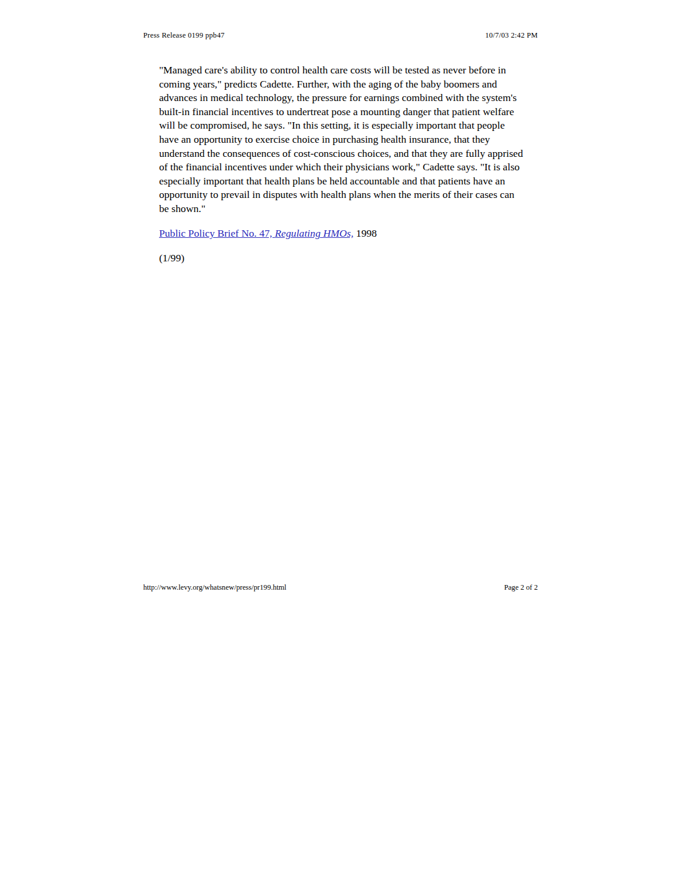Press Release 0199 ppb47 10/7/03 2:42 PM
"Managed care's ability to control health care costs will be tested as never before in coming years," predicts Cadette. Further, with the aging of the baby boomers and advances in medical technology, the pressure for earnings combined with the system's built-in financial incentives to undertreat pose a mounting danger that patient welfare will be compromised, he says. "In this setting, it is especially important that people have an opportunity to exercise choice in purchasing health insurance, that they understand the consequences of cost-conscious choices, and that they are fully apprised of the financial incentives under which their physicians work," Cadette says. "It is also especially important that health plans be held accountable and that patients have an opportunity to prevail in disputes with health plans when the merits of their cases can be shown."
Public Policy Brief No. 47, Regulating HMOs, 1998
(1/99)
http://www.levy.org/whatsnew/press/pr199.html Page 2 of 2